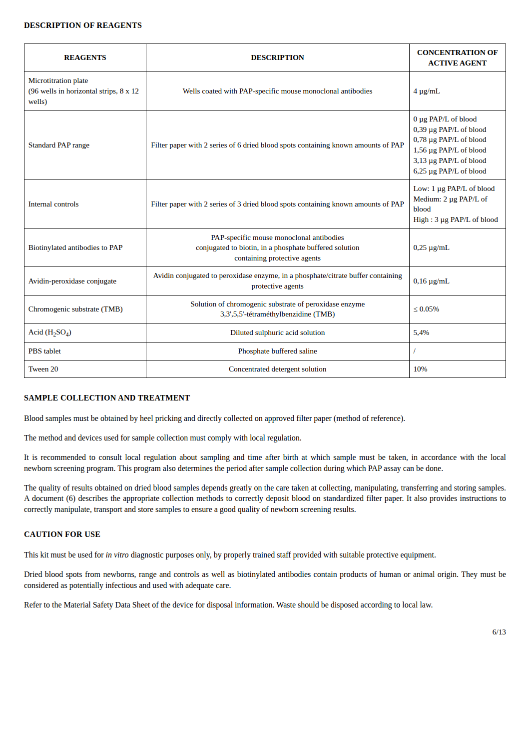DESCRIPTION OF REAGENTS
| REAGENTS | DESCRIPTION | CONCENTRATION OF ACTIVE AGENT |
| --- | --- | --- |
| Microtitration plate (96 wells in horizontal strips, 8 x 12 wells) | Wells coated with PAP-specific mouse monoclonal antibodies | 4 µg/mL |
| Standard PAP range | Filter paper with 2 series of 6 dried blood spots containing known amounts of PAP | 0 µg PAP/L of blood 0,39 µg PAP/L of blood 0,78 µg PAP/L of blood 1,56 µg PAP/L of blood 3,13 µg PAP/L of blood 6,25 µg PAP/L of blood |
| Internal controls | Filter paper with 2 series of 3 dried blood spots containing known amounts of PAP | Low: 1 µg PAP/L of blood Medium: 2 µg PAP/L of blood High : 3 µg PAP/L of blood |
| Biotinylated antibodies to PAP | PAP-specific mouse monoclonal antibodies conjugated to biotin, in a phosphate buffered solution containing protective agents | 0,25 µg/mL |
| Avidin-peroxidase conjugate | Avidin conjugated to peroxidase enzyme, in a phosphate/citrate buffer containing protective agents | 0,16 µg/mL |
| Chromogenic substrate (TMB) | Solution of chromogenic substrate of peroxidase enzyme 3,3',5,5'-tétraméthylbenzidine (TMB) | ≤ 0.05% |
| Acid (H 2 SO 4 ) | Diluted sulphuric acid solution | 5,4% |
| PBS tablet | Phosphate buffered saline | / |
| Tween 20 | Concentrated detergent solution | 10% |
SAMPLE COLLECTION AND TREATMENT
Blood samples must be obtained by heel pricking and directly collected on approved filter paper (method of reference).
The method and devices used for sample collection must comply with local regulation.
It is recommended to consult local regulation about sampling and time after birth at which sample must be taken, in accordance with the local newborn screening program. This program also determines the period after sample collection during which PAP assay can be done.
The quality of results obtained on dried blood samples depends greatly on the care taken at collecting, manipulating, transferring and storing samples. A document (6) describes the appropriate collection methods to correctly deposit blood on standardized filter paper. It also provides instructions to correctly manipulate, transport and store samples to ensure a good quality of newborn screening results.
CAUTION FOR USE
This kit must be used for in vitro diagnostic purposes only, by properly trained staff provided with suitable protective equipment.
Dried blood spots from newborns, range and controls as well as biotinylated antibodies contain products of human or animal origin. They must be considered as potentially infectious and used with adequate care.
Refer to the Material Safety Data Sheet of the device for disposal information. Waste should be disposed according to local law.
6/13